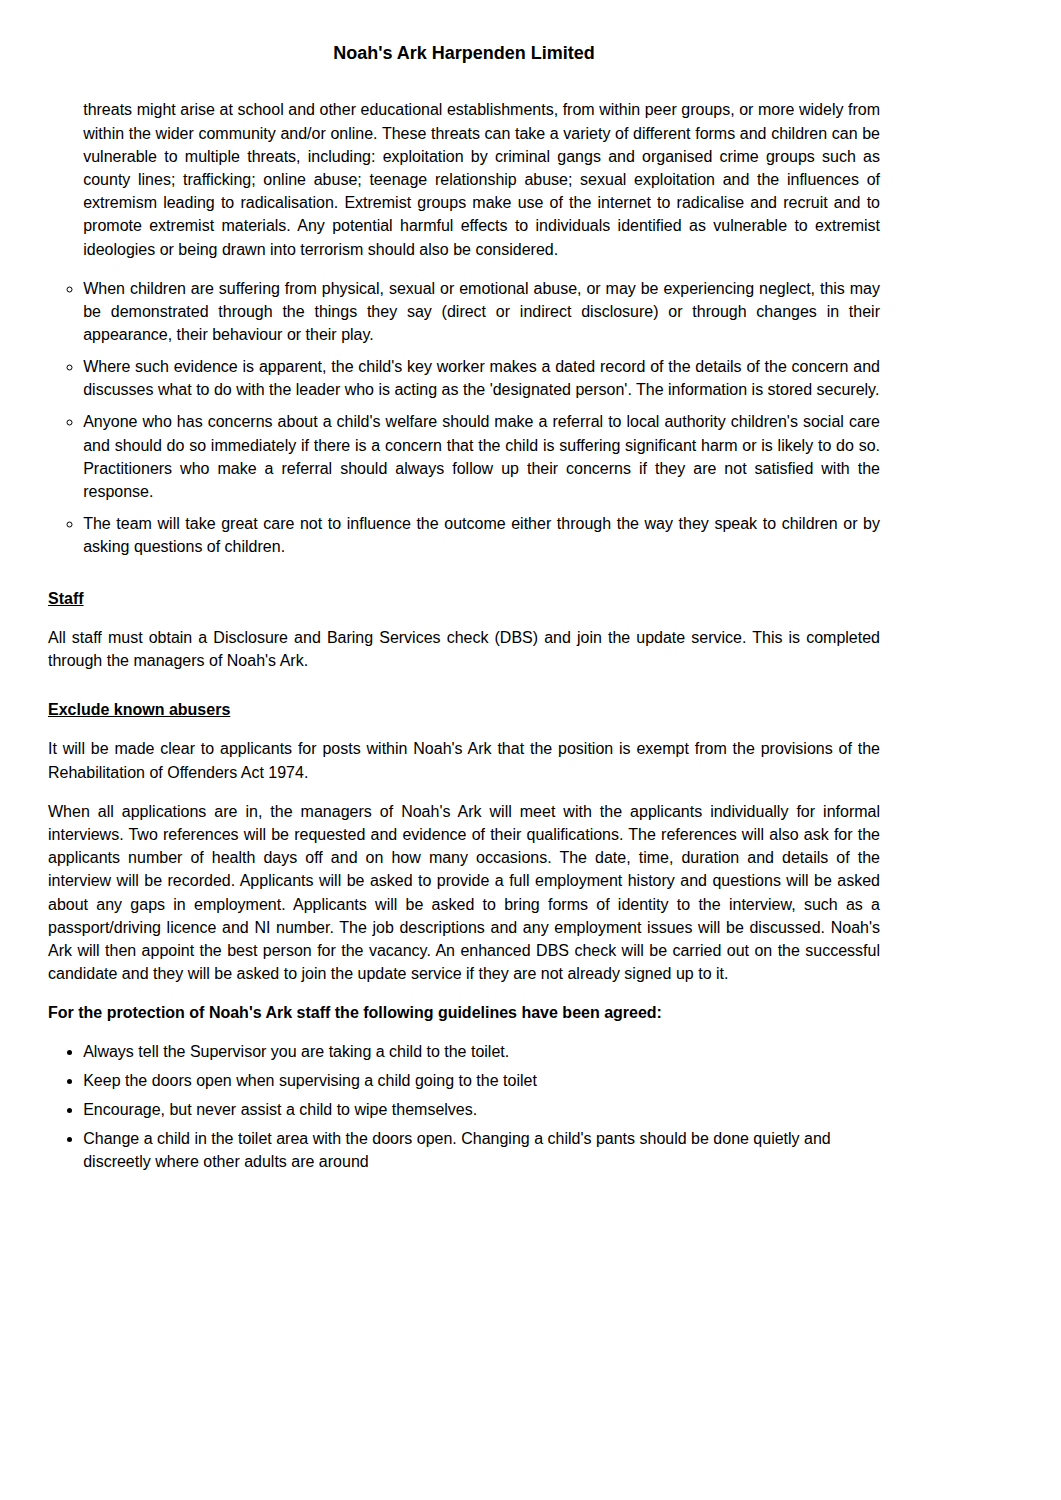Noah's Ark Harpenden Limited
threats might arise at school and other educational establishments, from within peer groups, or more widely from within the wider community and/or online. These threats can take a variety of different forms and children can be vulnerable to multiple threats, including: exploitation by criminal gangs and organised crime groups such as county lines; trafficking; online abuse; teenage relationship abuse; sexual exploitation and the influences of extremism leading to radicalisation. Extremist groups make use of the internet to radicalise and recruit and to promote extremist materials. Any potential harmful effects to individuals identified as vulnerable to extremist ideologies or being drawn into terrorism should also be considered.
When children are suffering from physical, sexual or emotional abuse, or may be experiencing neglect, this may be demonstrated through the things they say (direct or indirect disclosure) or through changes in their appearance, their behaviour or their play.
Where such evidence is apparent, the child's key worker makes a dated record of the details of the concern and discusses what to do with the leader who is acting as the 'designated person'. The information is stored securely.
Anyone who has concerns about a child's welfare should make a referral to local authority children's social care and should do so immediately if there is a concern that the child is suffering significant harm or is likely to do so. Practitioners who make a referral should always follow up their concerns if they are not satisfied with the response.
The team will take great care not to influence the outcome either through the way they speak to children or by asking questions of children.
Staff
All staff must obtain a Disclosure and Baring Services check (DBS) and join the update service. This is completed through the managers of Noah's Ark.
Exclude known abusers
It will be made clear to applicants for posts within Noah's Ark that the position is exempt from the provisions of the Rehabilitation of Offenders Act 1974.
When all applications are in, the managers of Noah's Ark will meet with the applicants individually for informal interviews. Two references will be requested and evidence of their qualifications. The references will also ask for the applicants number of health days off and on how many occasions. The date, time, duration and details of the interview will be recorded. Applicants will be asked to provide a full employment history and questions will be asked about any gaps in employment. Applicants will be asked to bring forms of identity to the interview, such as a passport/driving licence and NI number. The job descriptions and any employment issues will be discussed. Noah's Ark will then appoint the best person for the vacancy. An enhanced DBS check will be carried out on the successful candidate and they will be asked to join the update service if they are not already signed up to it.
For the protection of Noah's Ark staff the following guidelines have been agreed:
Always tell the Supervisor you are taking a child to the toilet.
Keep the doors open when supervising a child going to the toilet
Encourage, but never assist a child to wipe themselves.
Change a child in the toilet area with the doors open. Changing a child's pants should be done quietly and discreetly where other adults are around